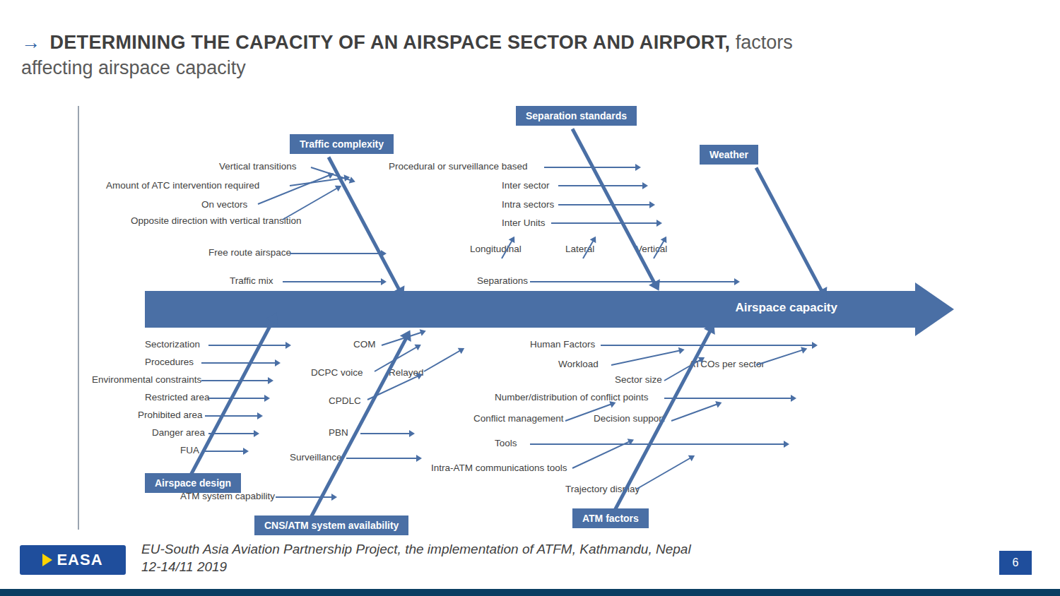→ DETERMINING THE CAPACITY OF AN AIRSPACE SECTOR AND AIRPORT, factors
affecting airspace capacity
Airspace capacity
Traffic complexity
Separation standards
Weather
Vertical transitions
Amount of ATC intervention required
On vectors
Opposite direction with vertical transition
Free route airspace
Traffic mix
Procedural or surveillance based
Inter sector
Intra sectors
Inter Units
Longitudinal
Lateral
Vertical
Separations
Airspace design
CNS/ATM system availability
ATM factors
Sectorization
Procedures
Environmental constraints
Restricted area
Prohibited area
Danger area
FUA
ATM system capability
COM
DCPC voice
Relayed
CPDLC
PBN
Surveillance
Human Factors
Workload
Sector size
ATCOs per sector
Number/distribution of conflict points
Conflict management
Decision support
Tools
Intra-ATM communications tools
Trajectory display
EASA
EU-South Asia Aviation Partnership Project, the implementation of ATFM, Kathmandu, Nepal
12-14/11 2019
6